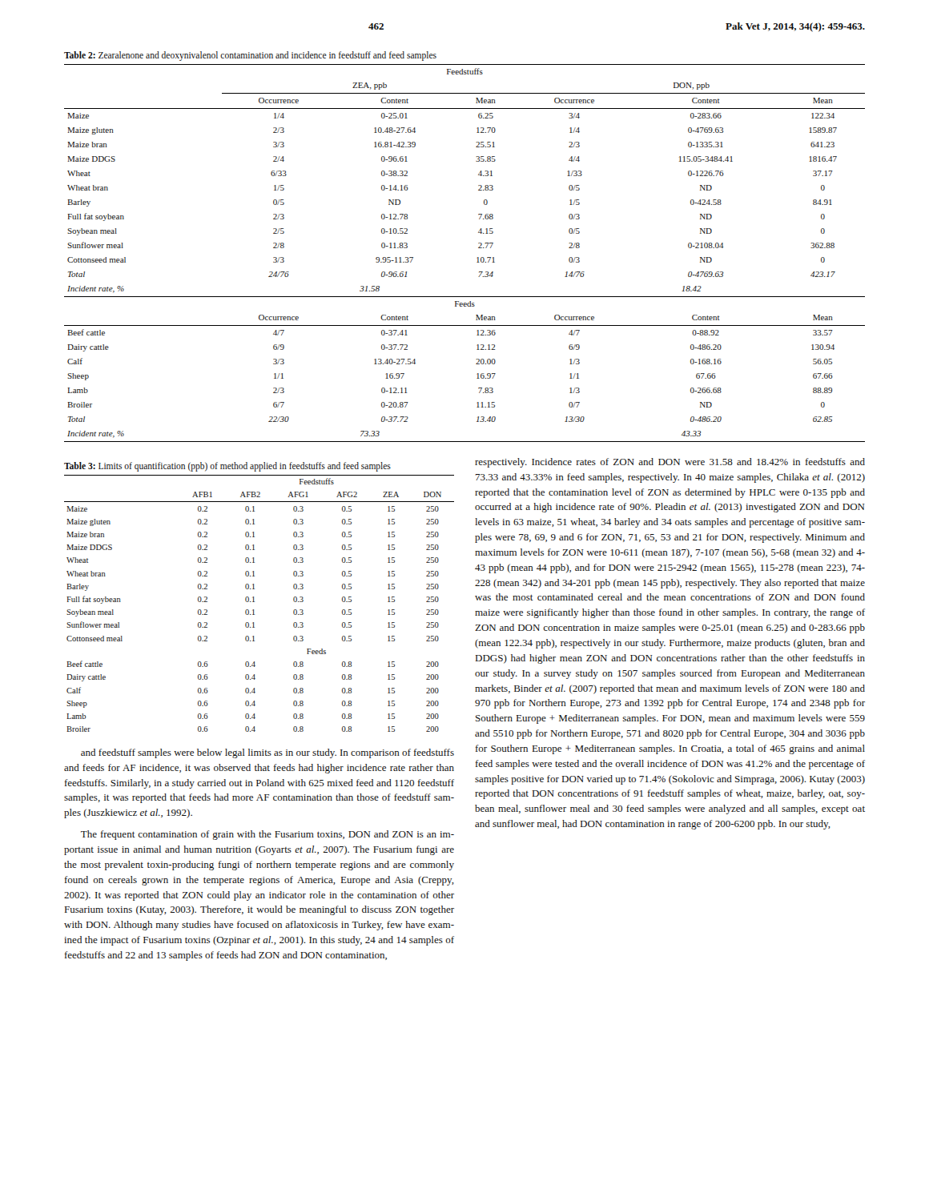462 Pak Vet J, 2014, 34(4): 459-463.
Table 2: Zearalenone and deoxynivalenol contamination and incidence in feedstuff and feed samples
| Feedstuffs |
| | ZEA, ppb | DON, ppb |
| | Occurrence | Content | Mean | Occurrence | Content | Mean |
| Maize | 1/4 | 0-25.01 | 6.25 | 3/4 | 0-283.66 | 122.34 |
| Maize gluten | 2/3 | 10.48-27.64 | 12.70 | 1/4 | 0-4769.63 | 1589.87 |
| Maize bran | 3/3 | 16.81-42.39 | 25.51 | 2/3 | 0-1335.31 | 641.23 |
| Maize DDGS | 2/4 | 0-96.61 | 35.85 | 4/4 | 115.05-3484.41 | 1816.47 |
| Wheat | 6/33 | 0-38.32 | 4.31 | 1/33 | 0-1226.76 | 37.17 |
| Wheat bran | 1/5 | 0-14.16 | 2.83 | 0/5 | ND | 0 |
| Barley | 0/5 | ND | 0 | 1/5 | 0-424.58 | 84.91 |
| Full fat soybean | 2/3 | 0-12.78 | 7.68 | 0/3 | ND | 0 |
| Soybean meal | 2/5 | 0-10.52 | 4.15 | 0/5 | ND | 0 |
| Sunflower meal | 2/8 | 0-11.83 | 2.77 | 2/8 | 0-2108.04 | 362.88 |
| Cottonseed meal | 3/3 | 9.95-11.37 | 10.71 | 0/3 | ND | 0 |
| Total | 24/76 | 0-96.61 | 7.34 | 14/76 | 0-4769.63 | 423.17 |
| Incident rate, % | 31.58 | 18.42 |
| Feeds |
| | Occurrence | Content | Mean | Occurrence | Content | Mean |
| Beef cattle | 4/7 | 0-37.41 | 12.36 | 4/7 | 0-88.92 | 33.57 |
| Dairy cattle | 6/9 | 0-37.72 | 12.12 | 6/9 | 0-486.20 | 130.94 |
| Calf | 3/3 | 13.40-27.54 | 20.00 | 1/3 | 0-168.16 | 56.05 |
| Sheep | 1/1 | 16.97 | 16.97 | 1/1 | 67.66 | 67.66 |
| Lamb | 2/3 | 0-12.11 | 7.83 | 1/3 | 0-266.68 | 88.89 |
| Broiler | 6/7 | 0-20.87 | 11.15 | 0/7 | ND | 0 |
| Total | 22/30 | 0-37.72 | 13.40 | 13/30 | 0-486.20 | 62.85 |
| Incident rate, % | 73.33 | 43.33 |
Table 3: Limits of quantification (ppb) of method applied in feedstuffs and feed samples
| | Feedstuffs |
| | AFB1 | AFB2 | AFG1 | AFG2 | ZEA | DON |
| Maize | 0.2 | 0.1 | 0.3 | 0.5 | 15 | 250 |
| Maize gluten | 0.2 | 0.1 | 0.3 | 0.5 | 15 | 250 |
| Maize bran | 0.2 | 0.1 | 0.3 | 0.5 | 15 | 250 |
| Maize DDGS | 0.2 | 0.1 | 0.3 | 0.5 | 15 | 250 |
| Wheat | 0.2 | 0.1 | 0.3 | 0.5 | 15 | 250 |
| Wheat bran | 0.2 | 0.1 | 0.3 | 0.5 | 15 | 250 |
| Barley | 0.2 | 0.1 | 0.3 | 0.5 | 15 | 250 |
| Full fat soybean | 0.2 | 0.1 | 0.3 | 0.5 | 15 | 250 |
| Soybean meal | 0.2 | 0.1 | 0.3 | 0.5 | 15 | 250 |
| Sunflower meal | 0.2 | 0.1 | 0.3 | 0.5 | 15 | 250 |
| Cottonseed meal | 0.2 | 0.1 | 0.3 | 0.5 | 15 | 250 |
| | Feeds |
| Beef cattle | 0.6 | 0.4 | 0.8 | 0.8 | 15 | 200 |
| Dairy cattle | 0.6 | 0.4 | 0.8 | 0.8 | 15 | 200 |
| Calf | 0.6 | 0.4 | 0.8 | 0.8 | 15 | 200 |
| Sheep | 0.6 | 0.4 | 0.8 | 0.8 | 15 | 200 |
| Lamb | 0.6 | 0.4 | 0.8 | 0.8 | 15 | 200 |
| Broiler | 0.6 | 0.4 | 0.8 | 0.8 | 15 | 200 |
and feedstuff samples were below legal limits as in our study. In comparison of feedstuffs and feeds for AF incidence, it was observed that feeds had higher incidence rate rather than feedstuffs. Similarly, in a study carried out in Poland with 625 mixed feed and 1120 feedstuff samples, it was reported that feeds had more AF contamination than those of feedstuff samples (Juszkiewicz et al., 1992).
The frequent contamination of grain with the Fusarium toxins, DON and ZON is an important issue in animal and human nutrition (Goyarts et al., 2007). The Fusarium fungi are the most prevalent toxin-producing fungi of northern temperate regions and are commonly found on cereals grown in the temperate regions of America, Europe and Asia (Creppy, 2002). It was reported that ZON could play an indicator role in the contamination of other Fusarium toxins (Kutay, 2003). Therefore, it would be meaningful to discuss ZON together with DON. Although many studies have focused on aflatoxicosis in Turkey, few have examined the impact of Fusarium toxins (Ozpinar et al., 2001). In this study, 24 and 14 samples of feedstuffs and 22 and 13 samples of feeds had ZON and DON contamination,
respectively. Incidence rates of ZON and DON were 31.58 and 18.42% in feedstuffs and 73.33 and 43.33% in feed samples, respectively. In 40 maize samples, Chilaka et al. (2012) reported that the contamination level of ZON as determined by HPLC were 0-135 ppb and occurred at a high incidence rate of 90%. Pleadin et al. (2013) investigated ZON and DON levels in 63 maize, 51 wheat, 34 barley and 34 oats samples and percentage of positive samples were 78, 69, 9 and 6 for ZON, 71, 65, 53 and 21 for DON, respectively. Minimum and maximum levels for ZON were 10-611 (mean 187), 7-107 (mean 56), 5-68 (mean 32) and 4-43 ppb (mean 44 ppb), and for DON were 215-2942 (mean 1565), 115-278 (mean 223), 74-228 (mean 342) and 34-201 ppb (mean 145 ppb), respectively. They also reported that maize was the most contaminated cereal and the mean concentrations of ZON and DON found maize were significantly higher than those found in other samples. In contrary, the range of ZON and DON concentration in maize samples were 0-25.01 (mean 6.25) and 0-283.66 ppb (mean 122.34 ppb), respectively in our study. Furthermore, maize products (gluten, bran and DDGS) had higher mean ZON and DON concentrations rather than the other feedstuffs in our study. In a survey study on 1507 samples sourced from European and Mediterranean markets, Binder et al. (2007) reported that mean and maximum levels of ZON were 180 and 970 ppb for Northern Europe, 273 and 1392 ppb for Central Europe, 174 and 2348 ppb for Southern Europe + Mediterranean samples. For DON, mean and maximum levels were 559 and 5510 ppb for Northern Europe, 571 and 8020 ppb for Central Europe, 304 and 3036 ppb for Southern Europe + Mediterranean samples. In Croatia, a total of 465 grains and animal feed samples were tested and the overall incidence of DON was 41.2% and the percentage of samples positive for DON varied up to 71.4% (Sokolovic and Simpraga, 2006). Kutay (2003) reported that DON concentrations of 91 feedstuff samples of wheat, maize, barley, oat, soybean meal, sunflower meal and 30 feed samples were analyzed and all samples, except oat and sunflower meal, had DON contamination in range of 200-6200 ppb. In our study,